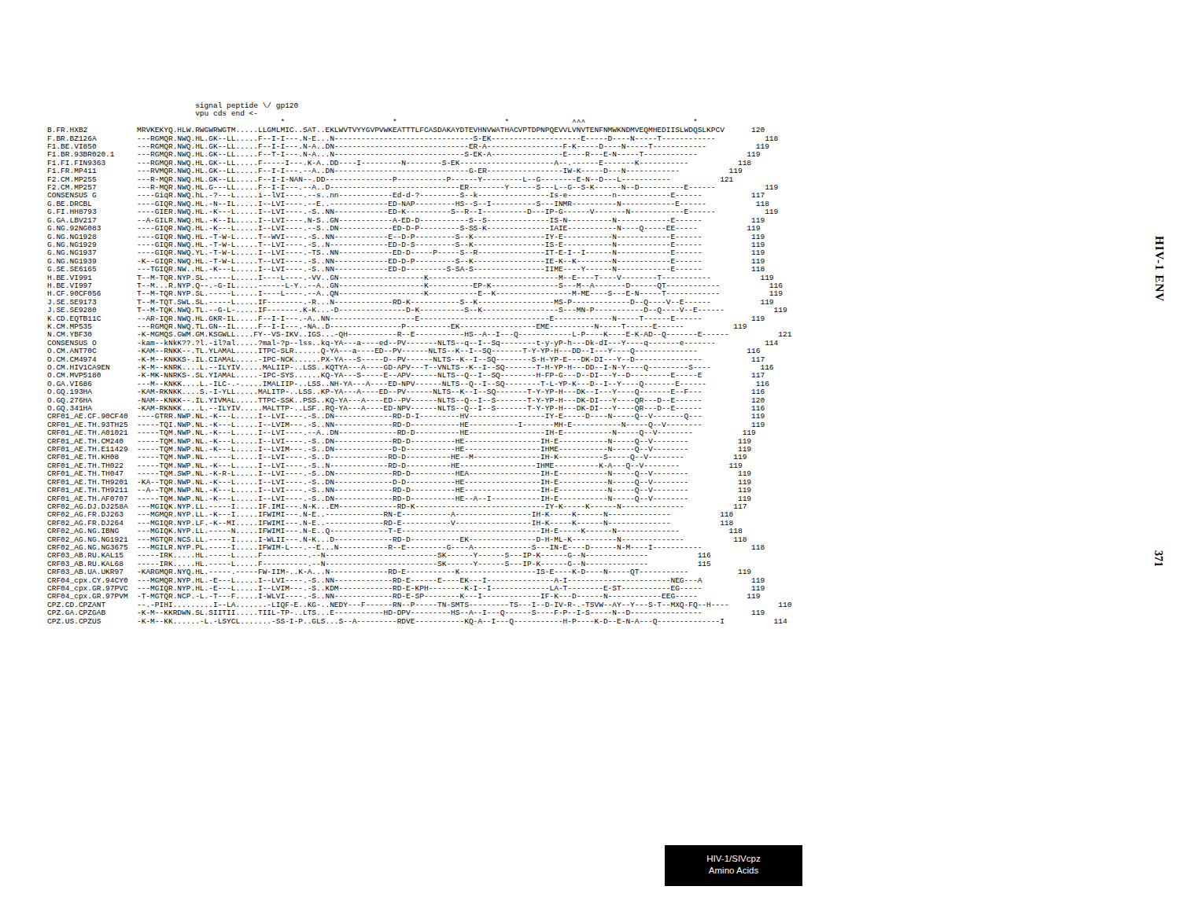signal peptide \/ gp120
                                 vpu cds end <-
                                                    *                        *                        *              ^^^                        *
B.FR.HXB2           MRVKEKYQ.HLW.RWGWRWGTM.....LLGMLMIC..SAT..EKLWVTVYYGVPVWKEATTTLFCASDAKAYDTEVHNVWATHACVPTDPNPQEVVLVNVTENFNMWKNDMVEQMHEDIISLWDQSLKPCV      120
F.BR.BZ126A         ---RGMQR.NWQ.HL.GK--LL.....F--I-I---.N-E...N-------------------------------S-EK--------------------E-----D----N-----T------------           118
F1.BE.VI850         ---RGMQR.NWQ.HL.GK--LL.....F--I-I---.N-A..DN------------------------------ER-A-----------------F-K-----D----N-----T------------           119
F1.BR.93BR020.1     ---RGMQR.NWQ.HL.GK--LL.....F--T-I---.N-A...N-----------------------------S-EK-A----------------E----R---E-N-----T------------           119
F1.FI.FIN9363       ---RGMQR.NWQ.HL.GK--LL.....F-----I---.K-A..DD----I---------N--------S-EK---------------------A--.------E-------K-----------           118
F1.FR.MP411         ---RVMQR.NWQ.HL.GK--LL.....F--I-I---.--A..DN------------------------------G-ER-----------------IW-K-----D---N------------           119
F2.CM.MP255         ---R-MQR.NWQ.HL.GK--LL.....F--I-I-NAN--.DD---------------P-----------P------Y---------L--G--------E-N--D---L-----------           121
F2.CM.MP257         ---R-MQR.NWQ.HL.G---LL.....F--I-I---.--A..D-----------------------------ER--------Y------S---L--G--S-K------N--D----------E------           119
CONSENSUS G         ----GiqR.NWQ.hL.-?---L.....i--lVI----.--s..nn------------Ed-d-?---------S--k----------------Is-e----------n------------E------           117
G.BE.DRCBL          ----GIQR.NWQ.HL.-N--IL.....I--LVI----.--E..-------------ED-NAP---------HS--S--I----------S---INMR----------N------------E------           118
G.FI.HH8793         ----GIER.NWQ.HL.-K---L.....I--LVI----.-S..NN------------ED-K----------S--R--I----------D---IP-G------V-------N------------E------           119
G.GA.LBV217         --A-GILR.NWQ.HL.-K--IL.....I--LVI----.N-S..GN------------A-ED-D-----------S--S--------------IS-N----------N------------E------           119
G.NG.92NG083        ----GIQR.NWQ.HL.-K---L.....I--LVI----.--S..DN------------ED-D-P---------S-SS-K--------------IAIE-----------N----Q-----EE-----           119
G.NG.NG1928         ----GIQR.NWQ.HL.-T-W-L.....T--WVI----.-S..NN------------E--D-P---------S--K----------------IY-E-----------N------------E------           119
G.NG.NG1929         ----GIQR.NWQ.HL.-T-W-L.....T--LVI----.-S..N-------------ED-D-S---------S--K----------------IS-E-----------N------------E------           119
G.NG.NG1937         ----GIQR.NWQ.YL.-T-W-L.....I--LVI----.-TS..NN------------ED-D-----P-----S--R---------------IT-E-I--I------N------------E------           119
G.NG.NG1939         -K--GIQR.NWQ.HL.-T-W-L.....T--LVI----.-S..NN------------ED-D-P---------S--K----------------IE-K--K--------N------------E------           119
G.SE.SE6165         ---TGIQR.NW..HL.-K---L.....I--LVI----.-S..NN------------ED-D---------S-SA-S----------------IIME----Y------N------------E------           118
H.BE.VI991          T--M-TQR.NYP.SL.-----L.....I----L----.-VV..GN-------------------K-----------------------------M--E----T----V--------T-----------           119
H.BE.VI997          T--M...R.NYP.Q--.-G-IL.....------L-Y..--A..GN-------------------K----------EP-K---------------S---M--A-------D------QT------------           116
H.CF.90CF056        T--M-TQR.NYP.SL.-----L.....I----L----.--A..QN-------------------K-----------E--K-----------------M-ME----S---E-N-----T------------           119
J.SE.SE9173         T--M-TQT.SWL.SL.-----L.....IF--------.-R...N-------------RD-K-----------S--K-----------------MS-P-------------D--Q----V--E------           119
J.SE.SE9280         T--M-TQK.NWQ.TL.--G-L-.....IF-------.K-K...-D---------------D-K----------S--K-----------------S---MN-P-----------D--Q----V--E------           119
K.CD.EQTB11C        --AR-IQR.NWQ.HL.GKR-IL.....F--I-I---.-A..NN-------------------E-----------------------------E-------------N-----T------E------           119
K.CM.MP535          ---RGMQR.NWQ.TL.GN--IL.....F--I-I---.-NA..D----------------P----------EK-----------------EME----------N-----T------E------           119
N.CM.YBF30          -K-MGMQS.GWM.GM.KSGWLL....FY--VS-IKV..IGS...-QH-----------R--E-----------HS--A--I---Q------------L-P----K----E-K-AD--Q-------E------           121
CONSENSUS O         -kam--kNkK??.?l.-il?al.....?mal-?p--lss..kq-YA---a----ed--PV-------NLTS--q--I--Sq--------t-y-yP-h---Dk-dI---Y----q-------e-------           114
O.CM.ANT70C         -KAM--RNKK--.TL.YLAMAL.....ITPC-SLR......Q-YA---a----ED--PV------NLTS--K--I--SQ-------T-Y-YP-H---DD--I---Y----Q--------------           116
O.CM.CM4974         -K-M--KNKKS-.IL.CIAMAL.....-IPC-NCK......PX-YA---S-----D--PV------NLTS--K--I--SQ--------S-H-YP-E---DK-DI---Y--D---------------           117
O.CM.HIV1CA9EN      -K-M--KNRK....L.--ILYIV.....MALIIP-..LSS..KQTYA---A----GD-APV---T--VNLTS--K--I--SQ-------T-H-YP-H---DD--I-N-Y----Q---------S----           116
O.CM.MVP5180        -K-MK-NNRKS-.SL.YIAMAL.....-IPC-SYS......KQ-YA---S-----E--APV------NLTS--Q--I--SQ--------H-FP-G---D--DI---Y--D---------E-----E           117
O.GA.VI686          ---M--KNKK....L.-ILC-.-.....IMALIIP-..LSS..NH-YA---A----ED-NPV------NLTS--Q--I--SQ--------T-L-YP-K---D--I--Y----Q-------E------           116
O.GQ.193HA          -KAM-RKNKK....S.-I-YLL.....MALITP-..LSS..KP-YA---A----ED--PV------NLTS--K--I--SQ-------T-Y-YP-H---DK--I---Y----Q-------E--F---           116
O.GQ.276HA          -NAM--KNKK--.IL.YIVMAL.....TTPC-SSK..PSS..KQ-YA---A----ED--PV------NLTS--Q--I--S-------T-Y-YP-H---DK-DI---Y----QR---D--E------           120
O.GQ.341HA          -KAM-RKNKK....L.--ILYIV.....MALTTP-..LSF..RQ-YA---A----ED-NPV------NLTS--Q--I--S-------T-Y-YP-H---DK-DI---Y----QR---D--E------           116
CRF01_AE.CF.90CF40  ----GTRR.NWP.NL.-K---L.....I--LVI----.-S..DN-------------RD-D-I---------HV-----------------IY-E-----D----N-----Q--V-------Q---           119
CRF01_AE.TH.93TH25  -----TQI.NWP.NL.-K---L.....I--LVIM---.-S..NN-------------RD-D-----------HE-----------I-------MH-E-----------N-----Q--V--------           119
CRF01_AE.TH.A01021  -----TQM.NWP.NL.-K---L.....I--LVI----.--A..DN-------------RD-D----------HE-----------------IH-E-----------N-----Q--V--------           119
CRF01_AE.TH.CM240   -----TQM.NWP.NL.-K---L.....I--LVI----.-S..DN-------------RD-D----------HE-----------------IH-E-----------N-----Q--V--------           119
CRF01_AE.TH.E11429  -----TQM.NWP.NL.-K---L.....I--LVIM---.-S..DN-------------D-D-----------HE-----------------IHME-----------N-----Q--V--------           119
CRF01_AE.TH.KH08    -----TQM.NWP.NL.-----L.....I--LVI----.-S..D-------------RD-D----------HE--M---------------IH-K----------S-----Q--V--------           119
CRF01_AE.TH.TH022   -----TQM.NWP.NL.-K---L.....I--LVI----.-S..N-------------RD-D----------HE-----------------IHME----------K-A---Q--V--------           119
CRF01_AE.TH.TH047   -----TQM.SWP.NL.-K-R-L.....I--LVI----.-S..DN-------------RD-D----------HEA----------------IH-E-----------N-----Q--V--------           119
CRF01_AE.TH.TH9201  -KA--TQR.NWP.NL.-K---L.....I--LVI----.-S..DN-------------D-D-----------HE-----------------IH-E-----------N-----Q--V--------           119
CRF01_AE.TH.TH9211  --A--TQM.NWP.NL.-K---L.....I--LVI----.-S..NN-------------RD-D----------HE-----------------IH-E-----------N-----Q--V--------           119
CRF01_AE.TH.AF0707  -----TQM.NWP.NL.-K---L.....I--LVI----.-S..DN-------------RD-D----------HE--A--I-----------IH-E-----------N-----Q--V--------           119
CRF02_AG.DJ.DJ258A  ---MGIQK.NYP.LL.-----I.....IF.IMI---.N-K...EM-------------RD-K-----------------------------IY-K-----K------N--------------           117
CRF02_AG.FR.DJ263   ---MGMQR.NYP.LL.-K---I.....IFWIMI---.N-E..-------------RN-E-----------A-----------------IH-K-----K------N--------------           118
CRF02_AG.FR.DJ264   ---MGIQR.NYP.LF.-K--MI.....IFWIMI---.N-E..-------------RD-E-----------V-----------------IH-K-----K------N--------------           118
CRF02_AG.NG.IBNG    ---MGIQK.NYP.LL.-----N.....IFWIMI---.N-E..Q-------------T-E-------------------------------IH-E-----K------N--------------           118
CRF02_AG.NG.NG1921  ---MGTQR.NCS.LL.-----I.....I-WLII---.N-K...D-------------RD-D-----------EK---------------D-H-ML-K----------N--------------           118
CRF02_AG.NG.NG3675  ---MGILR.NYP.PL.-----I.....IFWIM-L---.--E...N-----------R--E---------G----A-------------S---IN-E----D------N-M----I-----------           118
CRF03_AB.RU.KAL15   -----IRK.....HL.-----L.....F----------.--N-------------------------SK------Y------S---IP-K------G--N--------------           116
CRF03_AB.RU.KAL68   -----IRK.....HL.-----L.....F----------.--N-------------------------SK------Y------S---IP-K------G--N--------------           115
CRF03_AB.UA.UKR97   -KARGMQR.NYQ.HL.-----.-----FW-IIM-..K-A...N-------------RD-E-----------K-----------------IS-E----K-D----N-----QT-----------           119
CRF04_cpx.CY.94CY0  ---MGMQR.NYP.HL.-E---L.....I--LVI----.-S..NN-------------RD-E------E----EK---I---------------A-I-----------------------NEG---A           119
CRF04_cpx.GR.97PVC  ---MGIQR.NYP.HL.-E---L.....I--LVIM---.-S..KDM------------RD-E-KPH--------K-I--I-------------LA-T--------E-ST-----------EG-----           119
CRF04_cpx.GR.97PVM  -T-MGTQR.NCP.-L.-T---F.....I-WLVI----.-S..NN-------------RD-E-SP--------K---I-------------IF-K---D------N------------EEG-----           119
CPZ.CD.CPZANT       --.-PIHI.........I--LA.......-LIQF-E..KG-..NEDY---F------RN--P-----TN-SMTS---------TS---I--D-IV-R-.-TSVW--AY--Y---S-T--MXQ-FQ--H----           110
CPZ.GA.CPZGAB       -K-M--KKRDWN.SL.SIITII.....TIIL-TP-..LTS...E-----------HD-DPV---------HS--A--I---Q------S----F-P--I-S-----N--D----------------           119
CPZ.US.CPZUS        -K-M--KK......-L.-LSYCL.......-SS-I-P..GLS...S--A---------RDVE-----------KQ-A--I---Q-----------H-P----K-D--E-N-A---Q--------------I           114
HIV-1 ENV
371
HIV-1/SIVcpz
Amino Acids